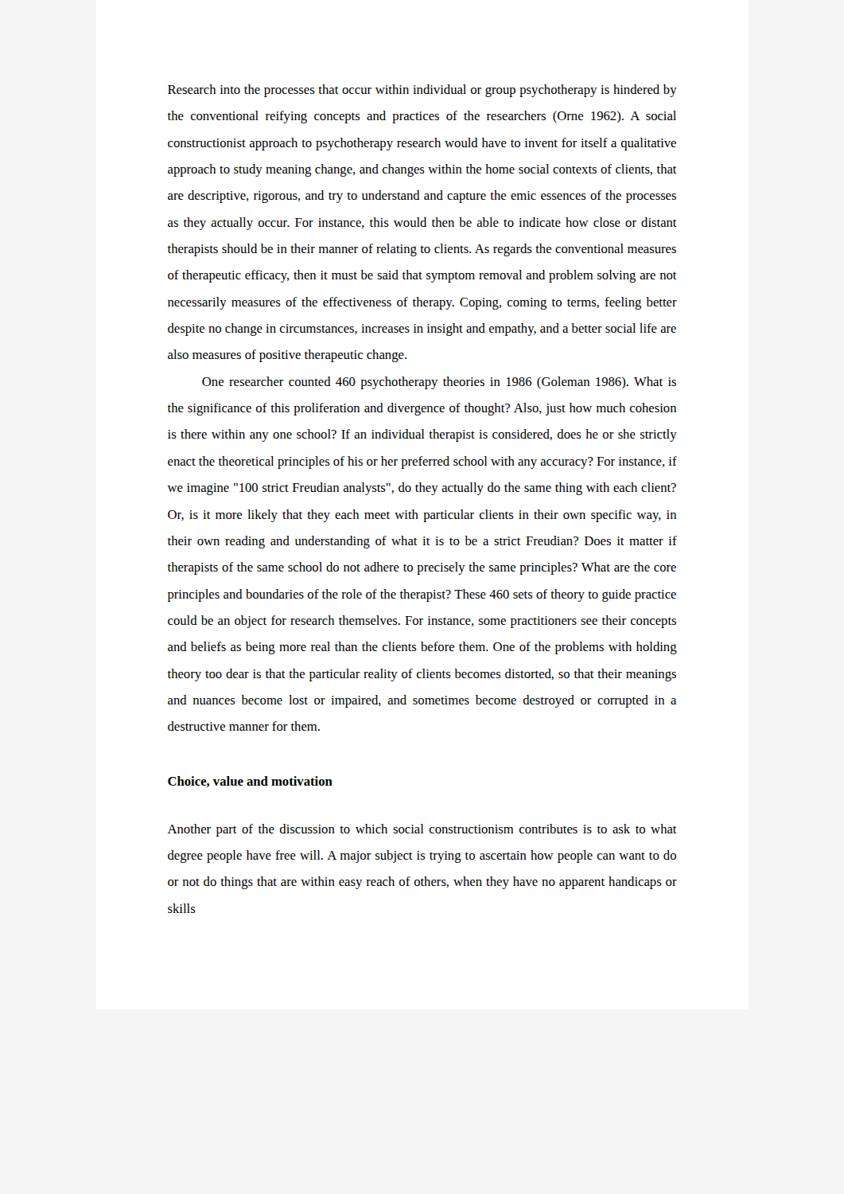Research into the processes that occur within individual or group psychotherapy is hindered by the conventional reifying concepts and practices of the researchers (Orne 1962). A social constructionist approach to psychotherapy research would have to invent for itself a qualitative approach to study meaning change, and changes within the home social contexts of clients, that are descriptive, rigorous, and try to understand and capture the emic essences of the processes as they actually occur. For instance, this would then be able to indicate how close or distant therapists should be in their manner of relating to clients. As regards the conventional measures of therapeutic efficacy, then it must be said that symptom removal and problem solving are not necessarily measures of the effectiveness of therapy. Coping, coming to terms, feeling better despite no change in circumstances, increases in insight and empathy, and a better social life are also measures of positive therapeutic change.
One researcher counted 460 psychotherapy theories in 1986 (Goleman 1986). What is the significance of this proliferation and divergence of thought? Also, just how much cohesion is there within any one school? If an individual therapist is considered, does he or she strictly enact the theoretical principles of his or her preferred school with any accuracy? For instance, if we imagine "100 strict Freudian analysts", do they actually do the same thing with each client? Or, is it more likely that they each meet with particular clients in their own specific way, in their own reading and understanding of what it is to be a strict Freudian? Does it matter if therapists of the same school do not adhere to precisely the same principles? What are the core principles and boundaries of the role of the therapist? These 460 sets of theory to guide practice could be an object for research themselves. For instance, some practitioners see their concepts and beliefs as being more real than the clients before them. One of the problems with holding theory too dear is that the particular reality of clients becomes distorted, so that their meanings and nuances become lost or impaired, and sometimes become destroyed or corrupted in a destructive manner for them.
Choice, value and motivation
Another part of the discussion to which social constructionism contributes is to ask to what degree people have free will. A major subject is trying to ascertain how people can want to do or not do things that are within easy reach of others, when they have no apparent handicaps or skills